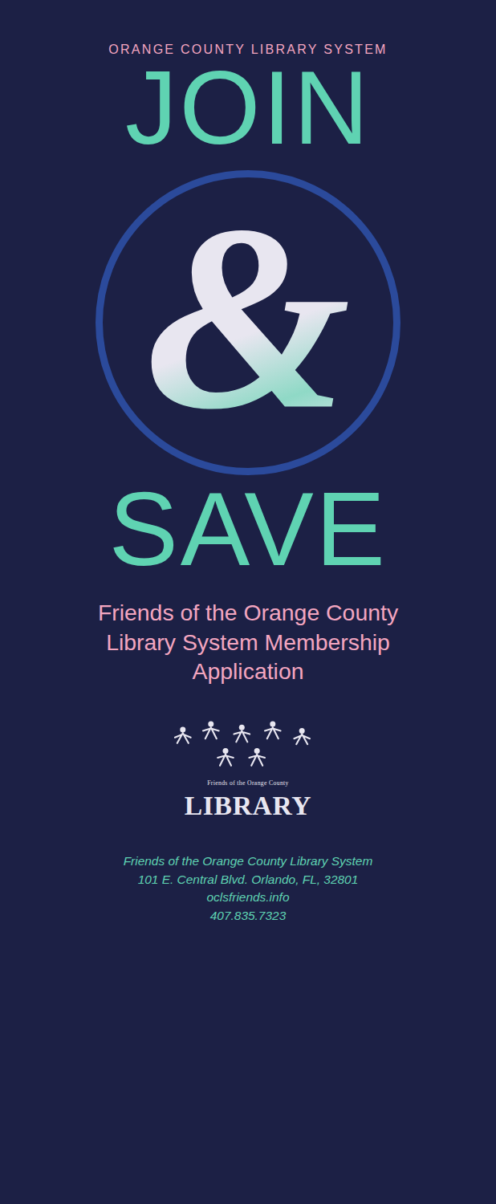Orange County Library System
JOIN
&
SAVE
Friends of the Orange County Library System Membership Application
Friends of the Orange County LIBRARY
Friends of the Orange County Library System
101 E. Central Blvd. Orlando, FL, 32801
oclsfriends.info
407.835.7323